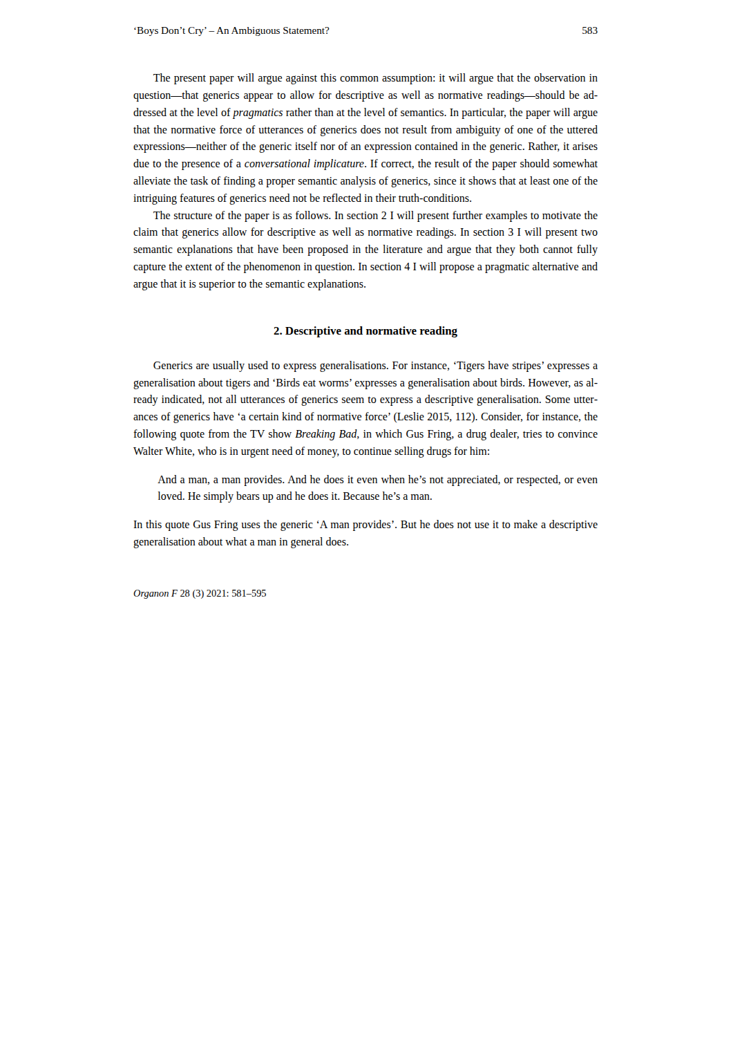‘Boys Don’t Cry’ – An Ambiguous Statement? 583
The present paper will argue against this common assumption: it will argue that the observation in question—that generics appear to allow for descriptive as well as normative readings—should be addressed at the level of pragmatics rather than at the level of semantics. In particular, the paper will argue that the normative force of utterances of generics does not result from ambiguity of one of the uttered expressions—neither of the generic itself nor of an expression contained in the generic. Rather, it arises due to the presence of a conversational implicature. If correct, the result of the paper should somewhat alleviate the task of finding a proper semantic analysis of generics, since it shows that at least one of the intriguing features of generics need not be reflected in their truth-conditions.
The structure of the paper is as follows. In section 2 I will present further examples to motivate the claim that generics allow for descriptive as well as normative readings. In section 3 I will present two semantic explanations that have been proposed in the literature and argue that they both cannot fully capture the extent of the phenomenon in question. In section 4 I will propose a pragmatic alternative and argue that it is superior to the semantic explanations.
2. Descriptive and normative reading
Generics are usually used to express generalisations. For instance, ‘Tigers have stripes’ expresses a generalisation about tigers and ‘Birds eat worms’ expresses a generalisation about birds. However, as already indicated, not all utterances of generics seem to express a descriptive generalisation. Some utterances of generics have ‘a certain kind of normative force’ (Leslie 2015, 112). Consider, for instance, the following quote from the TV show Breaking Bad, in which Gus Fring, a drug dealer, tries to convince Walter White, who is in urgent need of money, to continue selling drugs for him:
And a man, a man provides. And he does it even when he’s not appreciated, or respected, or even loved. He simply bears up and he does it. Because he’s a man.
In this quote Gus Fring uses the generic ‘A man provides’. But he does not use it to make a descriptive generalisation about what a man in general does.
Organon F 28 (3) 2021: 581–595